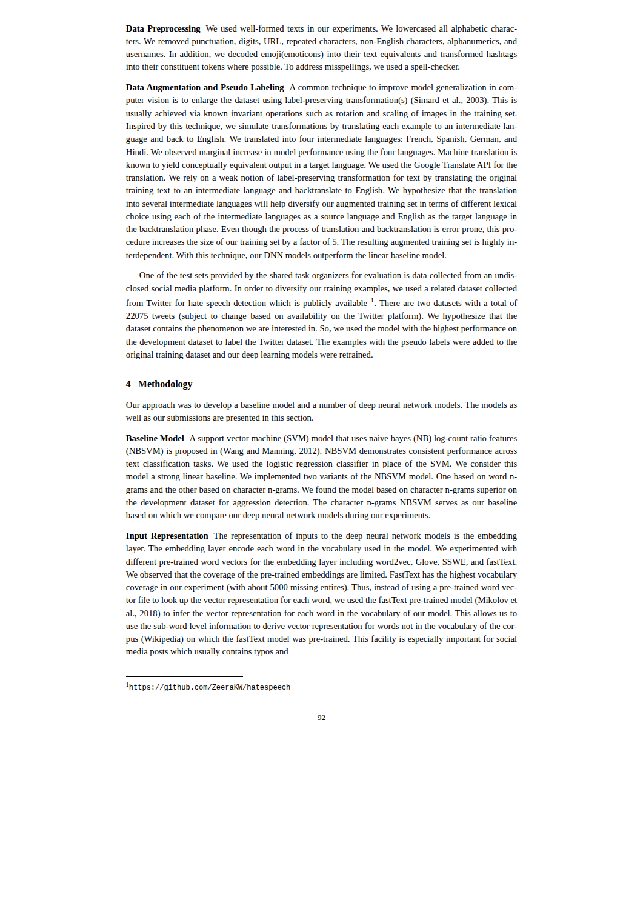Data Preprocessing We used well-formed texts in our experiments. We lowercased all alphabetic characters. We removed punctuation, digits, URL, repeated characters, non-English characters, alphanumerics, and usernames. In addition, we decoded emoji(emoticons) into their text equivalents and transformed hashtags into their constituent tokens where possible. To address misspellings, we used a spell-checker.
Data Augmentation and Pseudo Labeling A common technique to improve model generalization in computer vision is to enlarge the dataset using label-preserving transformation(s) (Simard et al., 2003). This is usually achieved via known invariant operations such as rotation and scaling of images in the training set. Inspired by this technique, we simulate transformations by translating each example to an intermediate language and back to English. We translated into four intermediate languages: French, Spanish, German, and Hindi. We observed marginal increase in model performance using the four languages. Machine translation is known to yield conceptually equivalent output in a target language. We used the Google Translate API for the translation. We rely on a weak notion of label-preserving transformation for text by translating the original training text to an intermediate language and backtranslate to English. We hypothesize that the translation into several intermediate languages will help diversify our augmented training set in terms of different lexical choice using each of the intermediate languages as a source language and English as the target language in the backtranslation phase. Even though the process of translation and backtranslation is error prone, this procedure increases the size of our training set by a factor of 5. The resulting augmented training set is highly interdependent. With this technique, our DNN models outperform the linear baseline model.
One of the test sets provided by the shared task organizers for evaluation is data collected from an undisclosed social media platform. In order to diversify our training examples, we used a related dataset collected from Twitter for hate speech detection which is publicly available 1. There are two datasets with a total of 22075 tweets (subject to change based on availability on the Twitter platform). We hypothesize that the dataset contains the phenomenon we are interested in. So, we used the model with the highest performance on the development dataset to label the Twitter dataset. The examples with the pseudo labels were added to the original training dataset and our deep learning models were retrained.
4 Methodology
Our approach was to develop a baseline model and a number of deep neural network models. The models as well as our submissions are presented in this section.
Baseline Model A support vector machine (SVM) model that uses naive bayes (NB) log-count ratio features (NBSVM) is proposed in (Wang and Manning, 2012). NBSVM demonstrates consistent performance across text classification tasks. We used the logistic regression classifier in place of the SVM. We consider this model a strong linear baseline. We implemented two variants of the NBSVM model. One based on word n-grams and the other based on character n-grams. We found the model based on character n-grams superior on the development dataset for aggression detection. The character n-grams NBSVM serves as our baseline based on which we compare our deep neural network models during our experiments.
Input Representation The representation of inputs to the deep neural network models is the embedding layer. The embedding layer encode each word in the vocabulary used in the model. We experimented with different pre-trained word vectors for the embedding layer including word2vec, Glove, SSWE, and fastText. We observed that the coverage of the pre-trained embeddings are limited. FastText has the highest vocabulary coverage in our experiment (with about 5000 missing entires). Thus, instead of using a pre-trained word vector file to look up the vector representation for each word, we used the fastText pre-trained model (Mikolov et al., 2018) to infer the vector representation for each word in the vocabulary of our model. This allows us to use the sub-word level information to derive vector representation for words not in the vocabulary of the corpus (Wikipedia) on which the fastText model was pre-trained. This facility is especially important for social media posts which usually contains typos and
1https://github.com/ZeeraKW/hatespeech
92